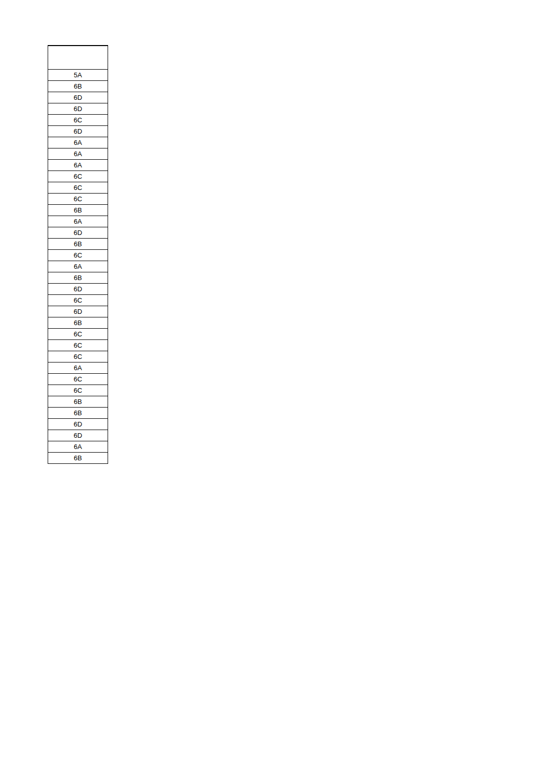| 5A |
| 6B |
| 6D |
| 6D |
| 6C |
| 6D |
| 6A |
| 6A |
| 6A |
| 6C |
| 6C |
| 6C |
| 6B |
| 6A |
| 6D |
| 6B |
| 6C |
| 6A |
| 6B |
| 6D |
| 6C |
| 6D |
| 6B |
| 6C |
| 6C |
| 6C |
| 6A |
| 6C |
| 6C |
| 6B |
| 6B |
| 6D |
| 6D |
| 6A |
| 6B |